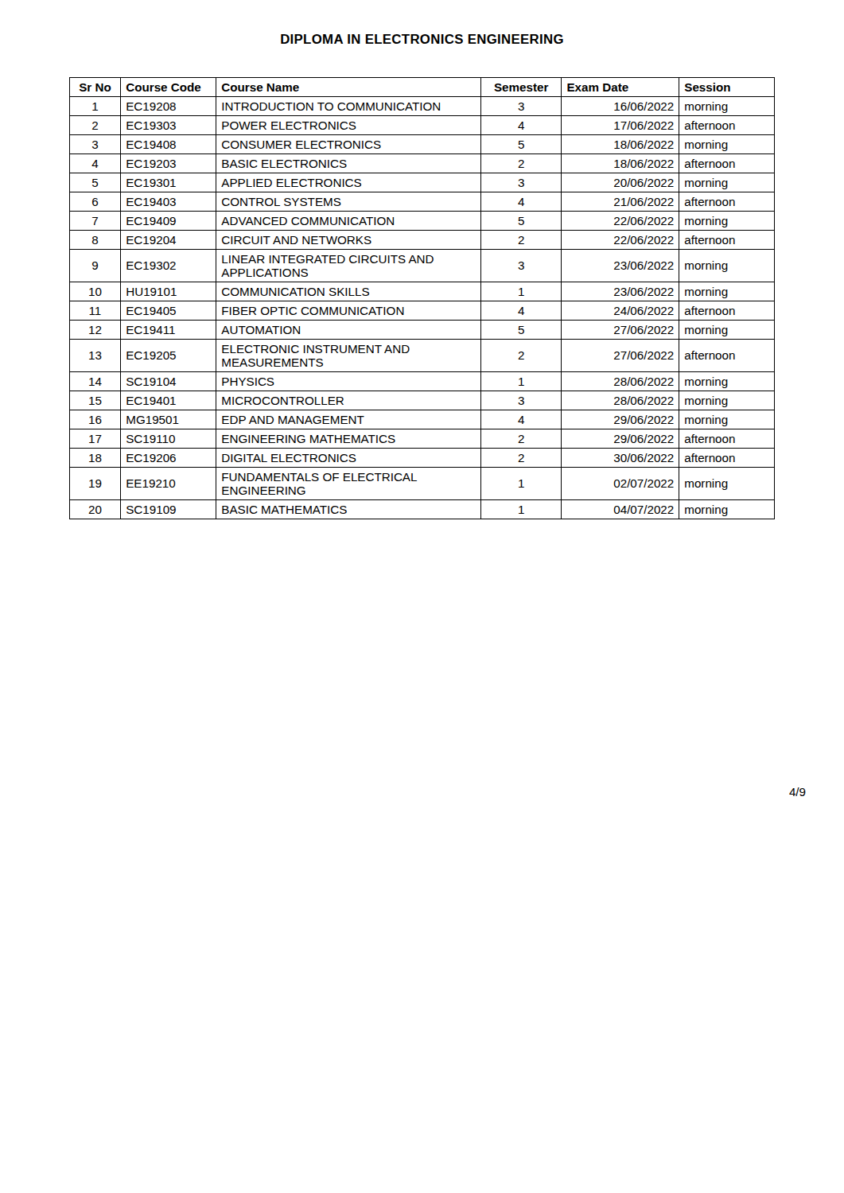DIPLOMA IN ELECTRONICS ENGINEERING
| Sr No | Course Code | Course Name | Semester | Exam Date | Session |
| --- | --- | --- | --- | --- | --- |
| 1 | EC19208 | INTRODUCTION TO COMMUNICATION | 3 | 16/06/2022 | morning |
| 2 | EC19303 | POWER ELECTRONICS | 4 | 17/06/2022 | afternoon |
| 3 | EC19408 | CONSUMER ELECTRONICS | 5 | 18/06/2022 | morning |
| 4 | EC19203 | BASIC ELECTRONICS | 2 | 18/06/2022 | afternoon |
| 5 | EC19301 | APPLIED ELECTRONICS | 3 | 20/06/2022 | morning |
| 6 | EC19403 | CONTROL SYSTEMS | 4 | 21/06/2022 | afternoon |
| 7 | EC19409 | ADVANCED COMMUNICATION | 5 | 22/06/2022 | morning |
| 8 | EC19204 | CIRCUIT AND NETWORKS | 2 | 22/06/2022 | afternoon |
| 9 | EC19302 | LINEAR INTEGRATED CIRCUITS AND APPLICATIONS | 3 | 23/06/2022 | morning |
| 10 | HU19101 | COMMUNICATION SKILLS | 1 | 23/06/2022 | morning |
| 11 | EC19405 | FIBER OPTIC COMMUNICATION | 4 | 24/06/2022 | afternoon |
| 12 | EC19411 | AUTOMATION | 5 | 27/06/2022 | morning |
| 13 | EC19205 | ELECTRONIC INSTRUMENT AND MEASUREMENTS | 2 | 27/06/2022 | afternoon |
| 14 | SC19104 | PHYSICS | 1 | 28/06/2022 | morning |
| 15 | EC19401 | MICROCONTROLLER | 3 | 28/06/2022 | morning |
| 16 | MG19501 | EDP AND MANAGEMENT | 4 | 29/06/2022 | morning |
| 17 | SC19110 | ENGINEERING MATHEMATICS | 2 | 29/06/2022 | afternoon |
| 18 | EC19206 | DIGITAL ELECTRONICS | 2 | 30/06/2022 | afternoon |
| 19 | EE19210 | FUNDAMENTALS OF ELECTRICAL ENGINEERING | 1 | 02/07/2022 | morning |
| 20 | SC19109 | BASIC MATHEMATICS | 1 | 04/07/2022 | morning |
4/9